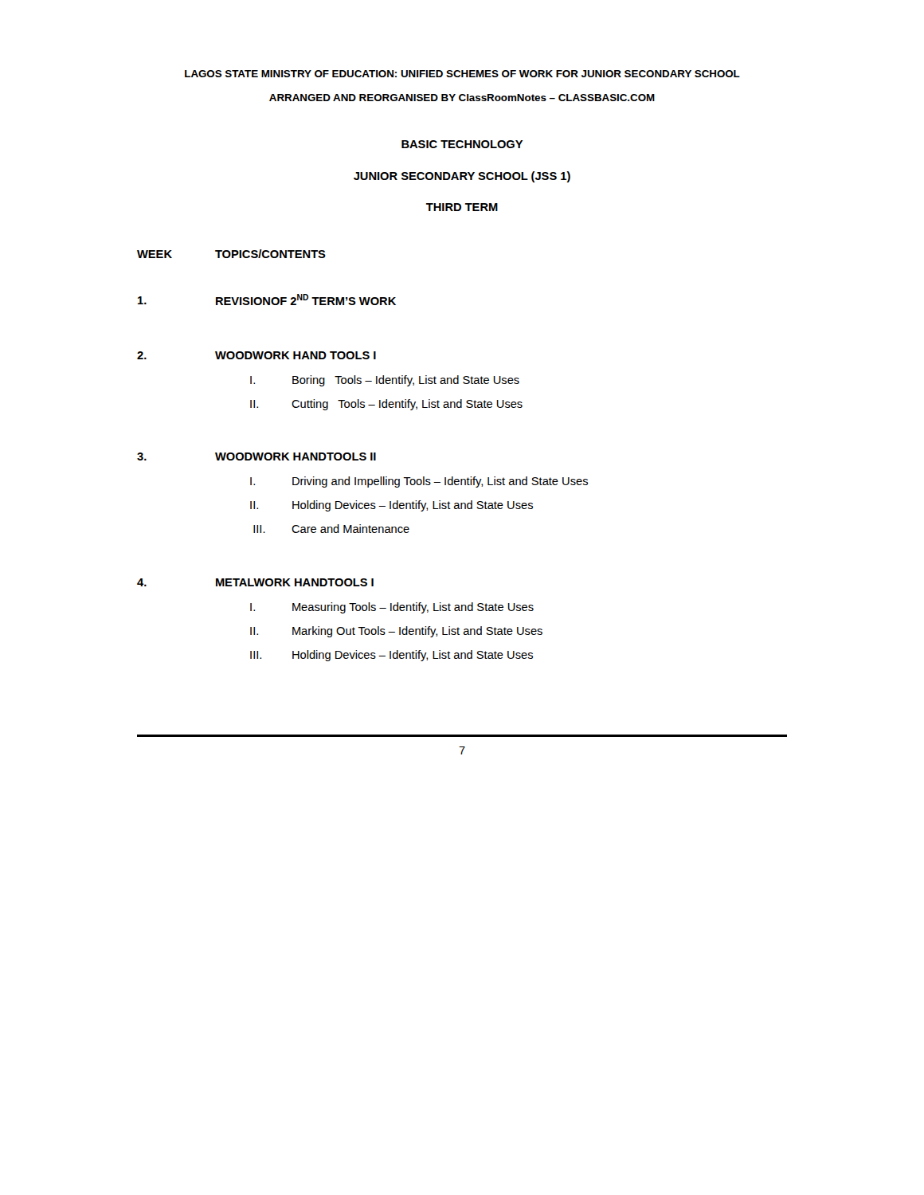LAGOS STATE MINISTRY OF EDUCATION: UNIFIED SCHEMES OF WORK FOR JUNIOR SECONDARY SCHOOL
ARRANGED AND REORGANISED BY ClassRoomNotes – CLASSBASIC.COM
BASIC TECHNOLOGY
JUNIOR SECONDARY SCHOOL (JSS 1)
THIRD TERM
| WEEK | TOPICS/CONTENTS |
| --- | --- |
| 1. | REVISIONOF 2 ND TERM’S WORK |
| 2. | WOODWORK HAND TOOLS I / I. / Boring Tools – Identify, List and State Uses / / II. / Cutting Tools – Identify, List and State Uses / |
| 3. | WOODWORK HANDTOOLS II / I. / Driving and Impelling Tools – Identify, List and State Uses / / II. / Holding Devices – Identify, List and State Uses / / III. / Care and Maintenance / |
| 4. | METALWORK HANDTOOLS I / I. / Measuring Tools – Identify, List and State Uses / / II. / Marking Out Tools – Identify, List and State Uses / / III. / Holding Devices – Identify, List and State Uses / |
7